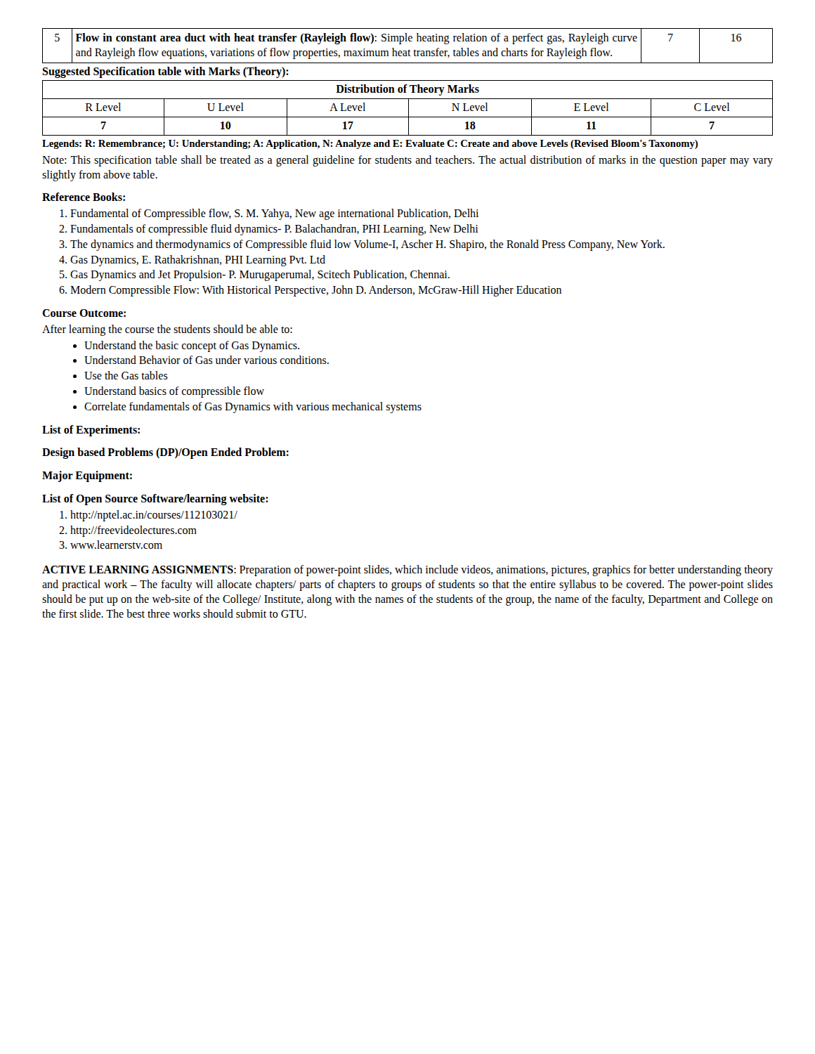| 5 | Flow in constant area duct with heat transfer (Rayleigh flow) : Simple heating relation of a perfect gas, Rayleigh curve and Rayleigh flow equations, variations of flow properties, maximum heat transfer, tables and charts for Rayleigh flow. | 7 | 16 |
Suggested Specification table with Marks (Theory):
| Distribution of Theory Marks |
| --- |
| R Level | U Level | A Level | N Level | E Level | C Level |
| 7 | 10 | 17 | 18 | 11 | 7 |
Legends: R: Remembrance; U: Understanding; A: Application, N: Analyze and E: Evaluate C: Create and above Levels (Revised Bloom's Taxonomy)
Note: This specification table shall be treated as a general guideline for students and teachers. The actual distribution of marks in the question paper may vary slightly from above table.
Reference Books:
Fundamental of Compressible flow, S. M. Yahya, New age international Publication, Delhi
Fundamentals of compressible fluid dynamics- P. Balachandran, PHI Learning, New Delhi
The dynamics and thermodynamics of Compressible fluid low Volume-I, Ascher H. Shapiro, the Ronald Press Company, New York.
Gas Dynamics, E. Rathakrishnan, PHI Learning Pvt. Ltd
Gas Dynamics and Jet Propulsion- P. Murugaperumal, Scitech Publication, Chennai.
Modern Compressible Flow: With Historical Perspective, John D. Anderson, McGraw-Hill Higher Education
Course Outcome:
After learning the course the students should be able to:
Understand the basic concept of Gas Dynamics.
Understand Behavior of Gas under various conditions.
Use the Gas tables
Understand basics of compressible flow
Correlate fundamentals of Gas Dynamics with various mechanical systems
List of Experiments:
Design based Problems (DP)/Open Ended Problem:
Major Equipment:
List of Open Source Software/learning website:
http://nptel.ac.in/courses/112103021/
http://freevideolectures.com
www.learnerstv.com
ACTIVE LEARNING ASSIGNMENTS: Preparation of power-point slides, which include videos, animations, pictures, graphics for better understanding theory and practical work – The faculty will allocate chapters/ parts of chapters to groups of students so that the entire syllabus to be covered. The power-point slides should be put up on the web-site of the College/ Institute, along with the names of the students of the group, the name of the faculty, Department and College on the first slide. The best three works should submit to GTU.